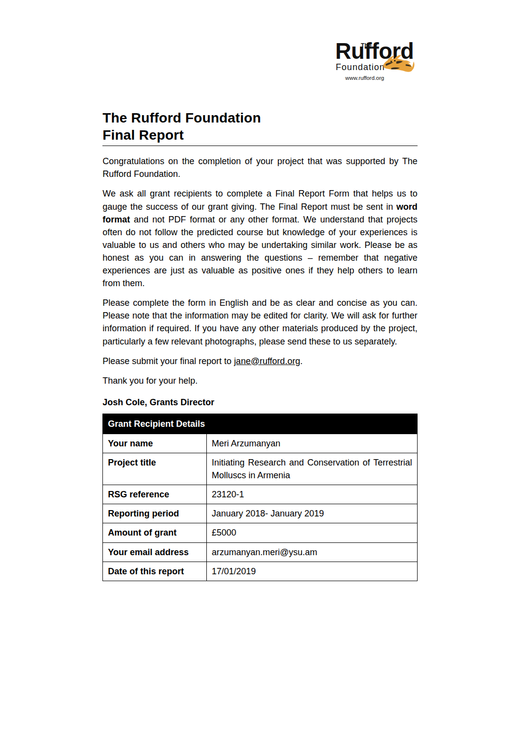The Rufford Foundation www.rufford.org
The Rufford Foundation
Final Report
Congratulations on the completion of your project that was supported by The Rufford Foundation.
We ask all grant recipients to complete a Final Report Form that helps us to gauge the success of our grant giving. The Final Report must be sent in word format and not PDF format or any other format. We understand that projects often do not follow the predicted course but knowledge of your experiences is valuable to us and others who may be undertaking similar work. Please be as honest as you can in answering the questions – remember that negative experiences are just as valuable as positive ones if they help others to learn from them.
Please complete the form in English and be as clear and concise as you can. Please note that the information may be edited for clarity. We will ask for further information if required. If you have any other materials produced by the project, particularly a few relevant photographs, please send these to us separately.
Please submit your final report to jane@rufford.org.
Thank you for your help.
Josh Cole, Grants Director
| Grant Recipient Details |
| --- |
| Your name | Meri Arzumanyan |
| Project title | Initiating Research and Conservation of Terrestrial Molluscs in Armenia |
| RSG reference | 23120-1 |
| Reporting period | January 2018- January 2019 |
| Amount of grant | £5000 |
| Your email address | arzumanyan.meri@ysu.am |
| Date of this report | 17/01/2019 |